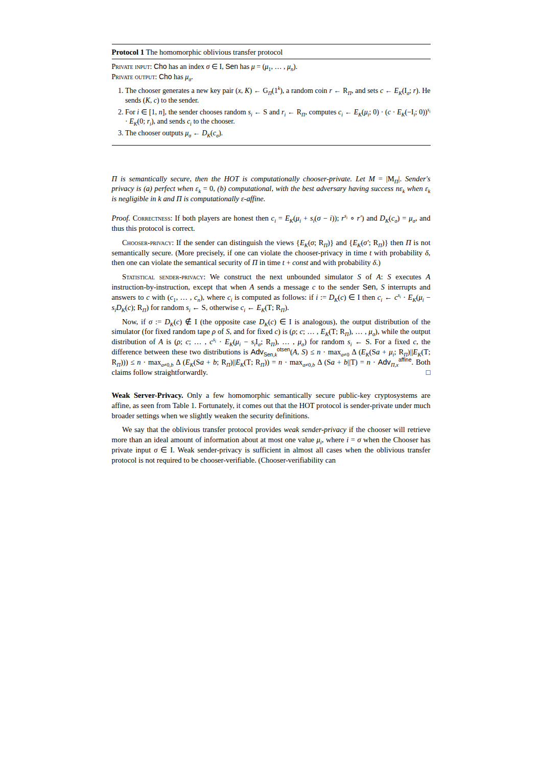Protocol 1 The homomorphic oblivious transfer protocol
Private input: Cho has an index σ ∈ I, Sen has μ = (μ1, … , μn).
Private output: Cho has μσ.
The chooser generates a new key pair (x, K) ← GΠ(1k), a random coin r ← RΠ, and sets c ← EK(Iσ; r). He sends (K, c) to the sender.
For i ∈ [1, n], the sender chooses random si ← S and ri ← RΠ, computes ci ← EK(μi; 0) · (c · EK(−Ii; 0))si · EK(0; ri), and sends ci to the chooser.
The chooser outputs μσ ← DK(cσ).
Π is semantically secure, then the HOT is computationally chooser-private. Let M = |MΠ|. Sender's privacy is (a) perfect when εk = 0, (b) computational, with the best adversary having success nεk when εk is negligible in k and Π is computationally ε-affine.
Proof. Correctness: If both players are honest then ci = EK(μi + si(σ − i)); rsi ∘ r′) and DK(cσ) = μσ, and thus this protocol is correct.
Chooser-privacy: If the sender can distinguish the views {EK(σ; RΠ)} and {EK(σ′; RΠ)} then Π is not semantically secure. (More precisely, if one can violate the chooser-privacy in time t with probability δ, then one can violate the semantical security of Π in time t + const and with probability δ.)
Statistical sender-privacy: We construct the next unbounded simulator S of A: S executes A instruction-by-instruction, except that when A sends a message c to the sender Sen, S interrupts and answers to c with (c1, … , cn), where ci is computed as follows: if i := DK(c) ∈ I then ci ← csi · EK(μi − siDK(c); RΠ) for random si ← S, otherwise ci ← EK(T; RΠ).
Now, if σ := DK(c) ∉ I (the opposite case DK(c) ∈ I is analogous), the output distribution of the simulator (for fixed random tape ρ of S, and for fixed c) is (ρ; c; … , EK(T; RΠ), … , μσ), while the output distribution of A is (ρ; c; … , csi · EK(μi − si Iσ; RΠ), … , μσ) for random si ← S. For a fixed c, the difference between these two distributions is AdvSen,kotsen(A, S) ≤ n · maxa≠0 Δ (EK(Sa + μi; RΠ)||EK(T; RΠ))) ≤ n · maxa≠0,b Δ (EK(Sa + b; RΠ)||EK(T; RΠ)) = n · maxa≠0,b Δ (Sa + b||T) = n · AdvΠ,xaffine. Both claims follow straightforwardly. □
Weak Server-Privacy. Only a few homomorphic semantically secure public-key cryptosystems are affine, as seen from Table 1. Fortunately, it comes out that the HOT protocol is sender-private under much broader settings when we slightly weaken the security definitions.
We say that the oblivious transfer protocol provides weak sender-privacy if the chooser will retrieve more than an ideal amount of information about at most one value μi, where i = σ when the Chooser has private input σ ∈ I. Weak sender-privacy is sufficient in almost all cases when the oblivious transfer protocol is not required to be chooser-verifiable. (Chooser-verifiability can